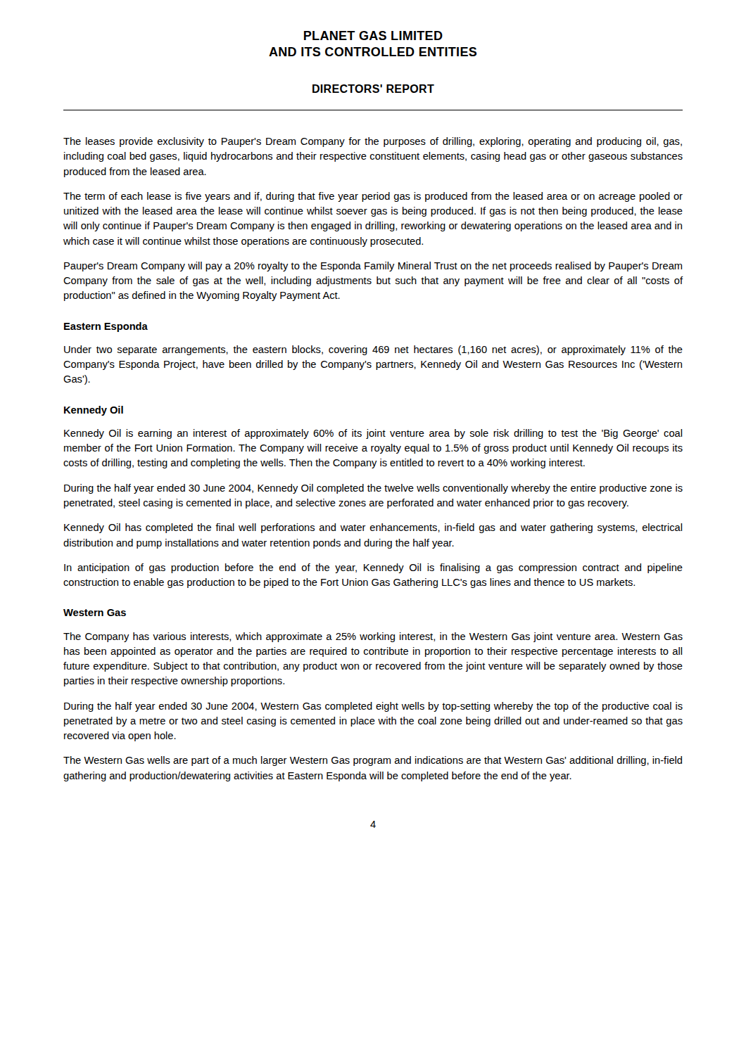PLANET GAS LIMITED
AND ITS CONTROLLED ENTITIES
DIRECTORS' REPORT
The leases provide exclusivity to Pauper's Dream Company for the purposes of drilling, exploring, operating and producing oil, gas, including coal bed gases, liquid hydrocarbons and their respective constituent elements, casing head gas or other gaseous substances produced from the leased area.
The term of each lease is five years and if, during that five year period gas is produced from the leased area or on acreage pooled or unitized with the leased area the lease will continue whilst soever gas is being produced. If gas is not then being produced, the lease will only continue if Pauper's Dream Company is then engaged in drilling, reworking or dewatering operations on the leased area and in which case it will continue whilst those operations are continuously prosecuted.
Pauper's Dream Company will pay a 20% royalty to the Esponda Family Mineral Trust on the net proceeds realised by Pauper's Dream Company from the sale of gas at the well, including adjustments but such that any payment will be free and clear of all "costs of production" as defined in the Wyoming Royalty Payment Act.
Eastern Esponda
Under two separate arrangements, the eastern blocks, covering 469 net hectares (1,160 net acres), or approximately 11% of the Company's Esponda Project, have been drilled by the Company's partners, Kennedy Oil and Western Gas Resources Inc ('Western Gas').
Kennedy Oil
Kennedy Oil is earning an interest of approximately 60% of its joint venture area by sole risk drilling to test the 'Big George' coal member of the Fort Union Formation. The Company will receive a royalty equal to 1.5% of gross product until Kennedy Oil recoups its costs of drilling, testing and completing the wells. Then the Company is entitled to revert to a 40% working interest.
During the half year ended 30 June 2004, Kennedy Oil completed the twelve wells conventionally whereby the entire productive zone is penetrated, steel casing is cemented in place, and selective zones are perforated and water enhanced prior to gas recovery.
Kennedy Oil has completed the final well perforations and water enhancements, in-field gas and water gathering systems, electrical distribution and pump installations and water retention ponds and during the half year.
In anticipation of gas production before the end of the year, Kennedy Oil is finalising a gas compression contract and pipeline construction to enable gas production to be piped to the Fort Union Gas Gathering LLC's gas lines and thence to US markets.
Western Gas
The Company has various interests, which approximate a 25% working interest, in the Western Gas joint venture area. Western Gas has been appointed as operator and the parties are required to contribute in proportion to their respective percentage interests to all future expenditure. Subject to that contribution, any product won or recovered from the joint venture will be separately owned by those parties in their respective ownership proportions.
During the half year ended 30 June 2004, Western Gas completed eight wells by top-setting whereby the top of the productive coal is penetrated by a metre or two and steel casing is cemented in place with the coal zone being drilled out and under-reamed so that gas recovered via open hole.
The Western Gas wells are part of a much larger Western Gas program and indications are that Western Gas' additional drilling, in-field gathering and production/dewatering activities at Eastern Esponda will be completed before the end of the year.
4